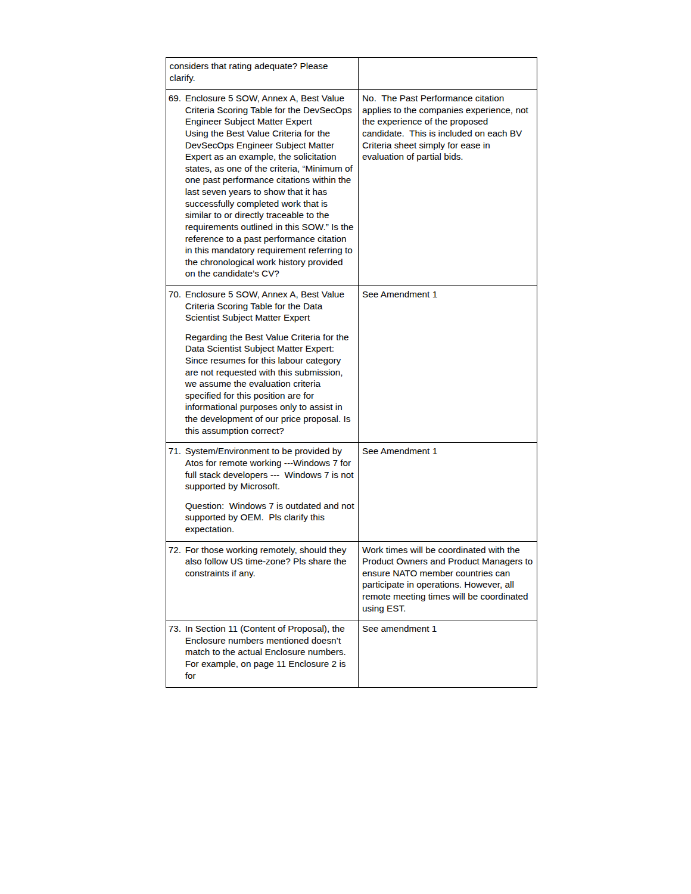| considers that rating adequate? Please clarify. | |
| Enclosure 5 SOW, Annex A, Best Value Criteria Scoring Table for the DevSecOps Engineer Subject Matter Expert Using the Best Value Criteria for the DevSecOps Engineer Subject Matter Expert as an example, the solicitation states, as one of the criteria, “Minimum of one past performance citations within the last seven years to show that it has successfully completed work that is similar to or directly traceable to the requirements outlined in this SOW.” Is the reference to a past performance citation in this mandatory requirement referring to the chronological work history provided on the candidate’s CV? | No. The Past Performance citation applies to the companies experience, not the experience of the proposed candidate. This is included on each BV Criteria sheet simply for ease in evaluation of partial bids. |
| Enclosure 5 SOW, Annex A, Best Value Criteria Scoring Table for the Data Scientist Subject Matter Expert Regarding the Best Value Criteria for the Data Scientist Subject Matter Expert: Since resumes for this labour category are not requested with this submission, we assume the evaluation criteria specified for this position are for informational purposes only to assist in the development of our price proposal. Is this assumption correct? | See Amendment 1 |
| System/Environment to be provided by Atos for remote working ---Windows 7 for full stack developers --- Windows 7 is not supported by Microsoft. Question: Windows 7 is outdated and not supported by OEM. Pls clarify this expectation. | See Amendment 1 |
| For those working remotely, should they also follow US time-zone? Pls share the constraints if any. | Work times will be coordinated with the Product Owners and Product Managers to ensure NATO member countries can participate in operations. However, all remote meeting times will be coordinated using EST. |
| In Section 11 (Content of Proposal), the Enclosure numbers mentioned doesn’t match to the actual Enclosure numbers. For example, on page 11 Enclosure 2 is for | See amendment 1 |